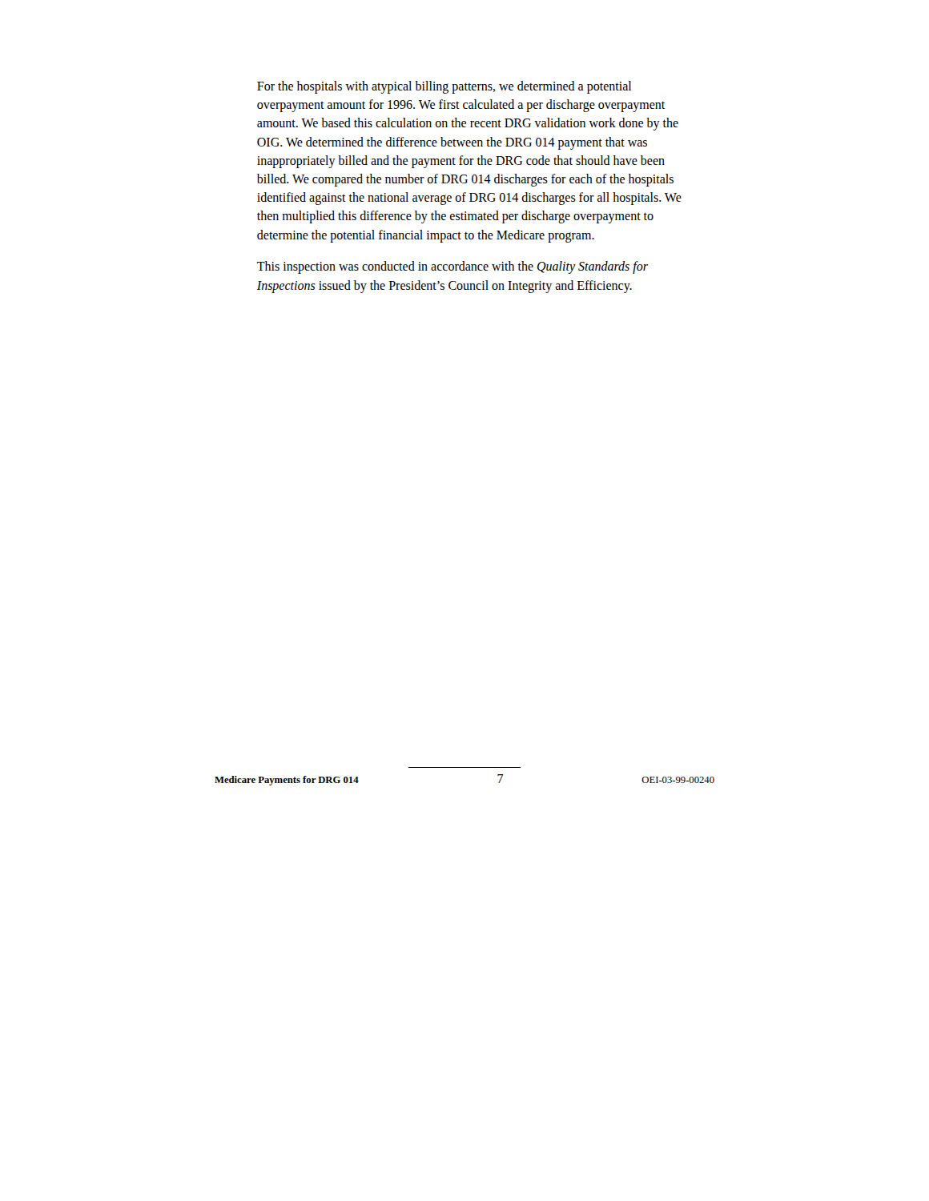For the hospitals with atypical billing patterns, we determined a potential overpayment amount for 1996. We first calculated a per discharge overpayment amount. We based this calculation on the recent DRG validation work done by the OIG. We determined the difference between the DRG 014 payment that was inappropriately billed and the payment for the DRG code that should have been billed. We compared the number of DRG 014 discharges for each of the hospitals identified against the national average of DRG 014 discharges for all hospitals. We then multiplied this difference by the estimated per discharge overpayment to determine the potential financial impact to the Medicare program.
This inspection was conducted in accordance with the Quality Standards for Inspections issued by the President’s Council on Integrity and Efficiency.
Medicare Payments for DRG 014
7
OEI-03-99-00240